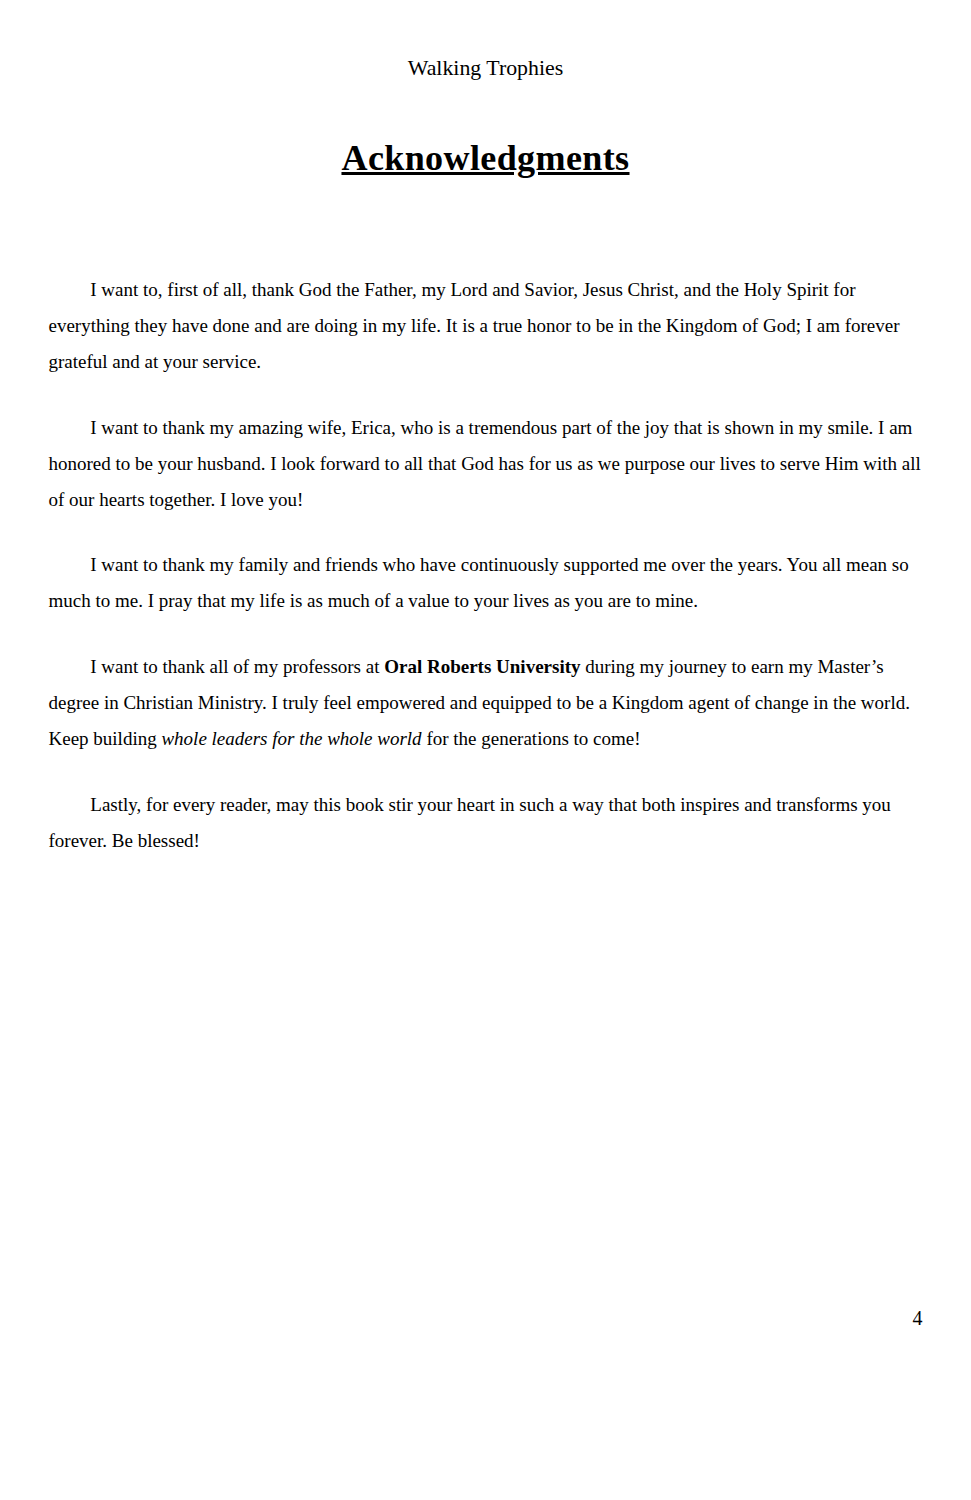Walking Trophies
Acknowledgments
I want to, first of all, thank God the Father, my Lord and Savior, Jesus Christ, and the Holy Spirit for everything they have done and are doing in my life. It is a true honor to be in the Kingdom of God; I am forever grateful and at your service.
I want to thank my amazing wife, Erica, who is a tremendous part of the joy that is shown in my smile. I am honored to be your husband. I look forward to all that God has for us as we purpose our lives to serve Him with all of our hearts together. I love you!
I want to thank my family and friends who have continuously supported me over the years. You all mean so much to me. I pray that my life is as much of a value to your lives as you are to mine.
I want to thank all of my professors at Oral Roberts University during my journey to earn my Master’s degree in Christian Ministry. I truly feel empowered and equipped to be a Kingdom agent of change in the world. Keep building whole leaders for the whole world for the generations to come!
Lastly, for every reader, may this book stir your heart in such a way that both inspires and transforms you forever. Be blessed!
4